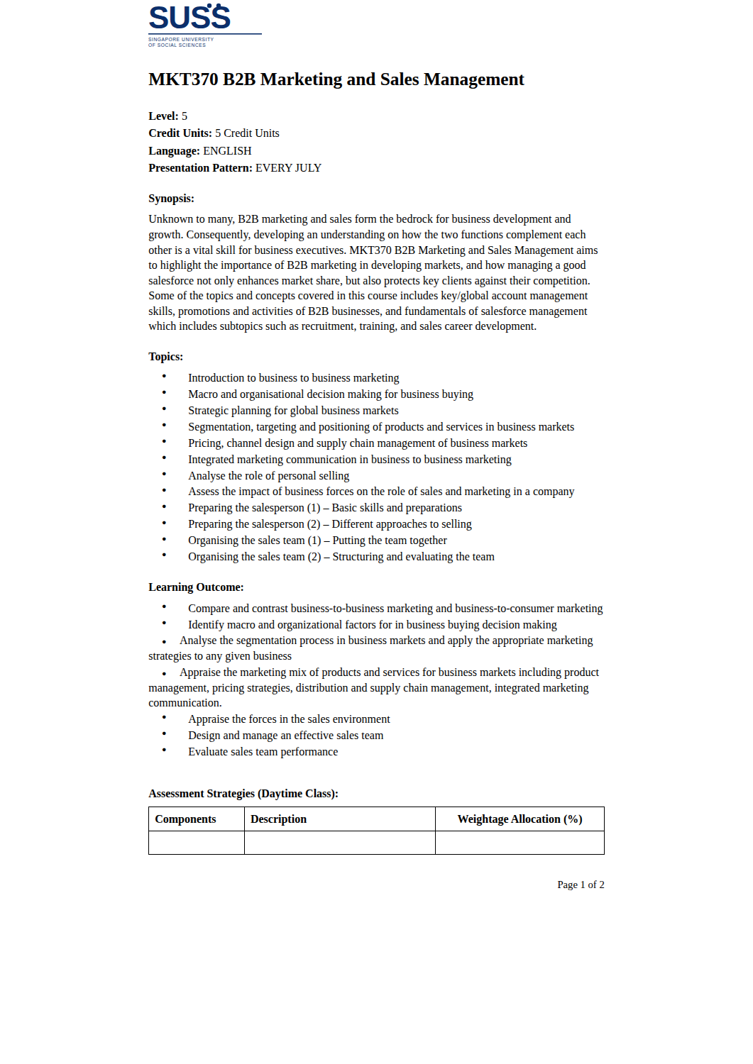SUSS SINGAPORE UNIVERSITY OF SOCIAL SCIENCES
MKT370 B2B Marketing and Sales Management
Level: 5
Credit Units: 5 Credit Units
Language: ENGLISH
Presentation Pattern: EVERY JULY
Synopsis:
Unknown to many, B2B marketing and sales form the bedrock for business development and growth. Consequently, developing an understanding on how the two functions complement each other is a vital skill for business executives. MKT370 B2B Marketing and Sales Management aims
to highlight the importance of B2B marketing in developing markets, and how managing a good salesforce not only enhances market share, but also protects key clients against their competition. Some of the topics and concepts covered in this course includes key/global account management skills, promotions and activities of B2B businesses, and fundamentals of salesforce management which includes subtopics such as recruitment, training, and sales career development.
Topics:
Introduction to business to business marketing
Macro and organisational decision making for business buying
Strategic planning for global business markets
Segmentation, targeting and positioning of products and services in business markets
Pricing, channel design and supply chain management of business markets
Integrated marketing communication in business to business marketing
Analyse the role of personal selling
Assess the impact of business forces on the role of sales and marketing in a company
Preparing the salesperson (1) – Basic skills and preparations
Preparing the salesperson (2) – Different approaches to selling
Organising the sales team (1) – Putting the team together
Organising the sales team (2) – Structuring and evaluating the team
Learning Outcome:
Compare and contrast business-to-business marketing and business-to-consumer marketing
Identify macro and organizational factors for in business buying decision making
Analyse the segmentation process in business markets and apply the appropriate marketing strategies to any given business
Appraise the marketing mix of products and services for business markets including product management, pricing strategies, distribution and supply chain management, integrated marketing communication.
Appraise the forces in the sales environment
Design and manage an effective sales team
Evaluate sales team performance
Assessment Strategies (Daytime Class):
| Components | Description | Weightage Allocation (%) |
| --- | --- | --- |
Page 1 of 2